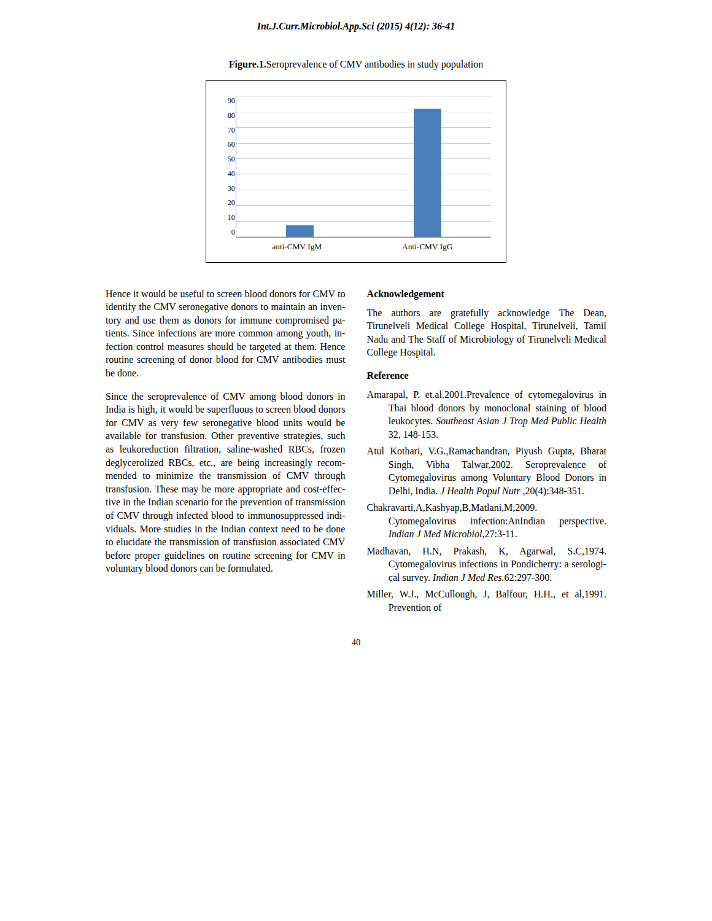Int.J.Curr.Microbiol.App.Sci (2015) 4(12): 36-41
Figure.1. Seroprevalence of CMV antibodies in study population
90 80 70 60 50 40 30 20 10 0
anti-CMV IgM Anti-CMV IgG
Hence it would be useful to screen blood donors for CMV to identify the CMV seronegative donors to maintain an inventory and use them as donors for immune compromised patients. Since infections are more common among youth, infection control measures should be targeted at them. Hence routine screening of donor blood for CMV antibodies must be done.
Since the seroprevalence of CMV among blood donors in India is high, it would be superfluous to screen blood donors for CMV as very few seronegative blood units would be available for transfusion. Other preventive strategies, such as leukoreduction filtration, saline-washed RBCs, frozen deglycerolized RBCs, etc., are being increasingly recommended to minimize the transmission of CMV through transfusion. These may be more appropriate and cost-effective in the Indian scenario for the prevention of transmission of CMV through infected blood to immunosuppressed individuals. More studies in the Indian context need to be done to elucidate the transmission of transfusion associated CMV before proper guidelines on routine screening for CMV in voluntary blood donors can be formulated.
Acknowledgement
The authors are gratefully acknowledge The Dean, Tirunelveli Medical College Hospital, Tirunelveli, Tamil Nadu and The Staff of Microbiology of Tirunelveli Medical College Hospital.
Reference
Amarapal, P. et.al.2001.Prevalence of cytomegalovirus in Thai blood donors by monoclonal staining of blood leukocytes. Southeast Asian J Trop Med Public Health 32, 148-153.
Atul Kothari, V.G.,Ramachandran, Piyush Gupta, Bharat Singh, Vibha Talwar,2002. Seroprevalence of Cytomegalovirus among Voluntary Blood Donors in Delhi, India. J Health Popul Nutr ,20(4):348-351.
Chakravarti,A,Kashyap,B,Matlani,M,2009. Cytomegalovirus infection:AnIndian perspective. Indian J Med Microbiol,27:3-11.
Madhavan, H.N, Prakash, K, Agarwal, S.C,1974. Cytomegalovirus infections in Pondicherry: a serological survey. Indian J Med Res. 62:297-300.
Miller, W.J., McCullough, J, Balfour, H.H., et al,1991. Prevention of
40